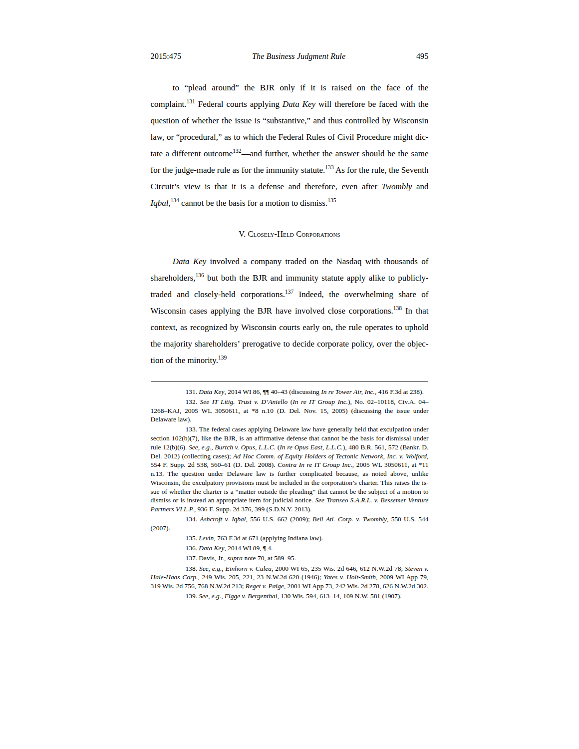2015:475
The Business Judgment Rule
495
to “plead around” the BJR only if it is raised on the face of the complaint.131 Federal courts applying Data Key will therefore be faced with the question of whether the issue is “substantive,” and thus controlled by Wisconsin law, or “procedural,” as to which the Federal Rules of Civil Procedure might dictate a different outcome132—and further, whether the answer should be the same for the judge-made rule as for the immunity statute.133 As for the rule, the Seventh Circuit’s view is that it is a defense and therefore, even after Twombly and Iqbal,134 cannot be the basis for a motion to dismiss.135
V. Closely-Held Corporations
Data Key involved a company traded on the Nasdaq with thousands of shareholders,136 but both the BJR and immunity statute apply alike to publicly-traded and closely-held corporations.137 Indeed, the overwhelming share of Wisconsin cases applying the BJR have involved close corporations.138 In that context, as recognized by Wisconsin courts early on, the rule operates to uphold the majority shareholders’ prerogative to decide corporate policy, over the objection of the minority.139
131. Data Key, 2014 WI 86, ¶¶ 40–43 (discussing In re Tower Air, Inc., 416 F.3d at 238).
132. See IT Litig. Trust v. D’Aniello (In re IT Group Inc.), No. 02–10118, Civ.A. 04–1268–KAJ, 2005 WL 3050611, at *8 n.10 (D. Del. Nov. 15, 2005) (discussing the issue under Delaware law).
133. The federal cases applying Delaware law have generally held that exculpation under section 102(b)(7), like the BJR, is an affirmative defense that cannot be the basis for dismissal under rule 12(b)(6). See, e.g., Burtch v. Opus, L.L.C. (In re Opus East, L.L.C.), 480 B.R. 561, 572 (Bankr. D. Del. 2012) (collecting cases); Ad Hoc Comm. of Equity Holders of Tectonic Network, Inc. v. Wolford, 554 F. Supp. 2d 538, 560–61 (D. Del. 2008). Contra In re IT Group Inc., 2005 WL 3050611, at *11 n.13. The question under Delaware law is further complicated because, as noted above, unlike Wisconsin, the exculpatory provisions must be included in the corporation’s charter. This raises the issue of whether the charter is a “matter outside the pleading” that cannot be the subject of a motion to dismiss or is instead an appropriate item for judicial notice. See Transeo S.A.R.L. v. Bessemer Venture Partners VI L.P., 936 F. Supp. 2d 376, 399 (S.D.N.Y. 2013).
134. Ashcroft v. Iqbal, 556 U.S. 662 (2009); Bell Atl. Corp. v. Twombly, 550 U.S. 544 (2007).
135. Levin, 763 F.3d at 671 (applying Indiana law).
136. Data Key, 2014 WI 89, ¶ 4.
137. Davis, Jr., supra note 70, at 589–95.
138. See, e.g., Einhorn v. Culea, 2000 WI 65, 235 Wis. 2d 646, 612 N.W.2d 78; Steven v. Hale-Haas Corp., 249 Wis. 205, 221, 23 N.W.2d 620 (1946); Yates v. Holt-Smith, 2009 WI App 79, 319 Wis. 2d 756, 768 N.W.2d 213; Reget v. Paige, 2001 WI App 73, 242 Wis. 2d 278, 626 N.W.2d 302.
139. See, e.g., Figge v. Bergenthal, 130 Wis. 594, 613–14, 109 N.W. 581 (1907).